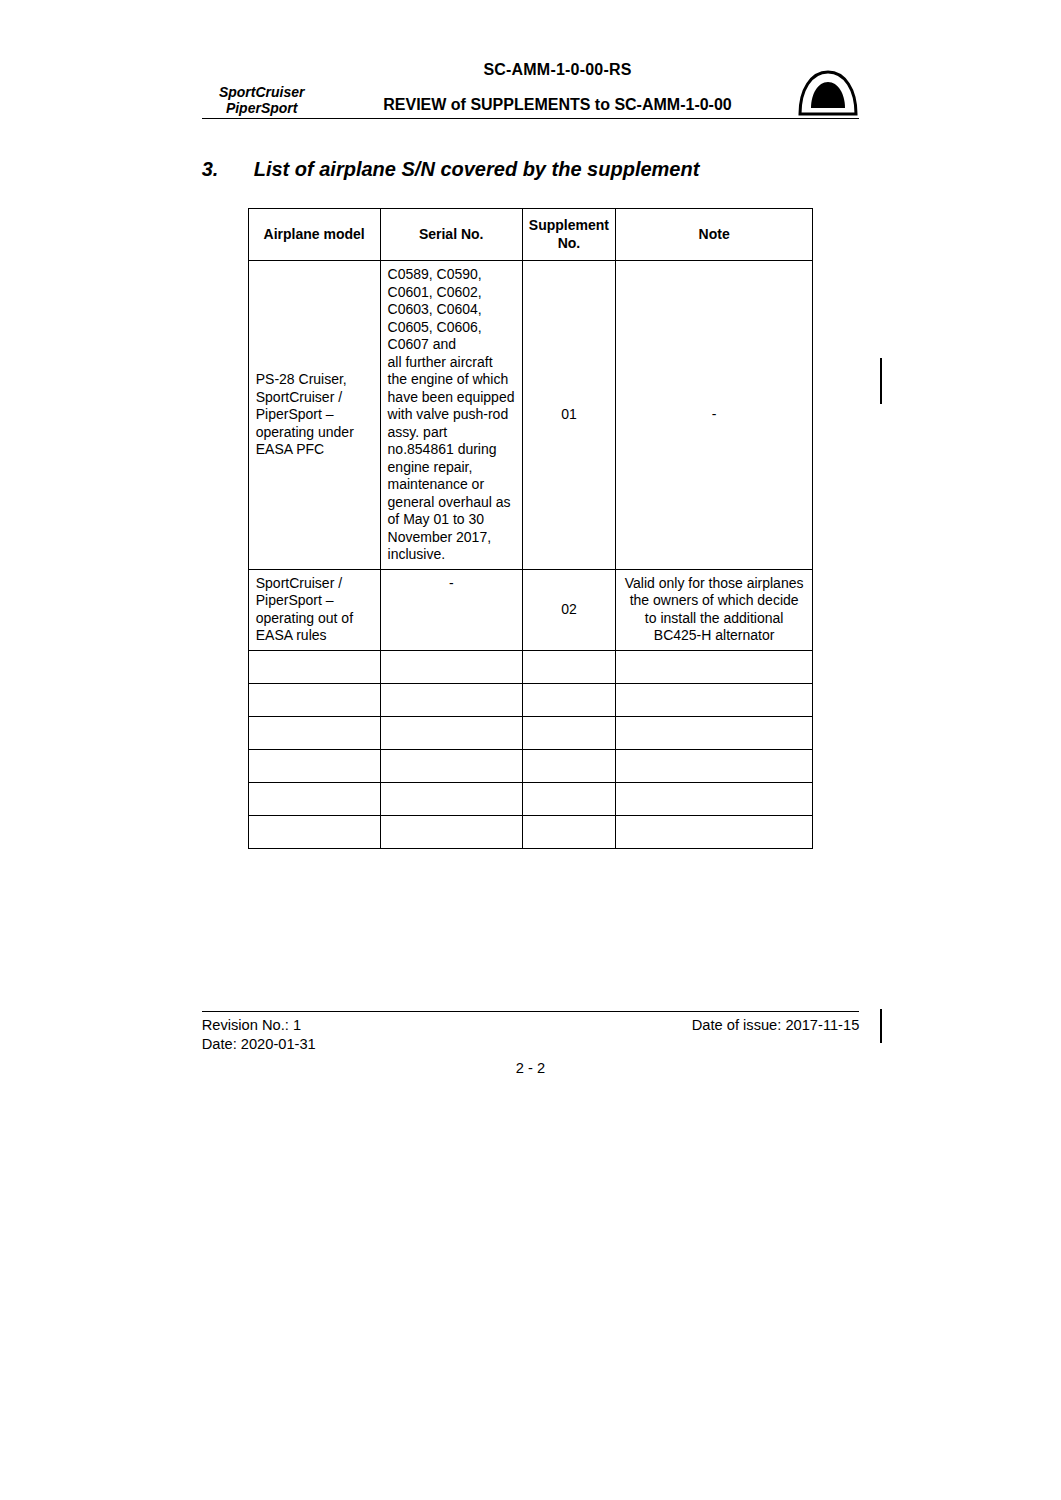SportCruiser PiperSport
SC-AMM-1-0-00-RS
REVIEW of SUPPLEMENTS to SC-AMM-1-0-00
3. List of airplane S/N covered by the supplement
| Airplane model | Serial No. | Supplement No. | Note |
| --- | --- | --- | --- |
| PS-28 Cruiser, SportCruiser / PiperSport – operating under EASA PFC | C0589, C0590, C0601, C0602, C0603, C0604, C0605, C0606, C0607 and all further aircraft the engine of which have been equipped with valve push-rod assy. part no.854861 during engine repair, maintenance or general overhaul as of May 01 to 30 November 2017, inclusive. | 01 | - |
| SportCruiser / PiperSport – operating out of EASA rules | - | 02 | Valid only for those airplanes the owners of which decide to install the additional BC425-H alternator |
Revision No.: 1
Date: 2020-01-31
Date of issue: 2017-11-15
2 - 2